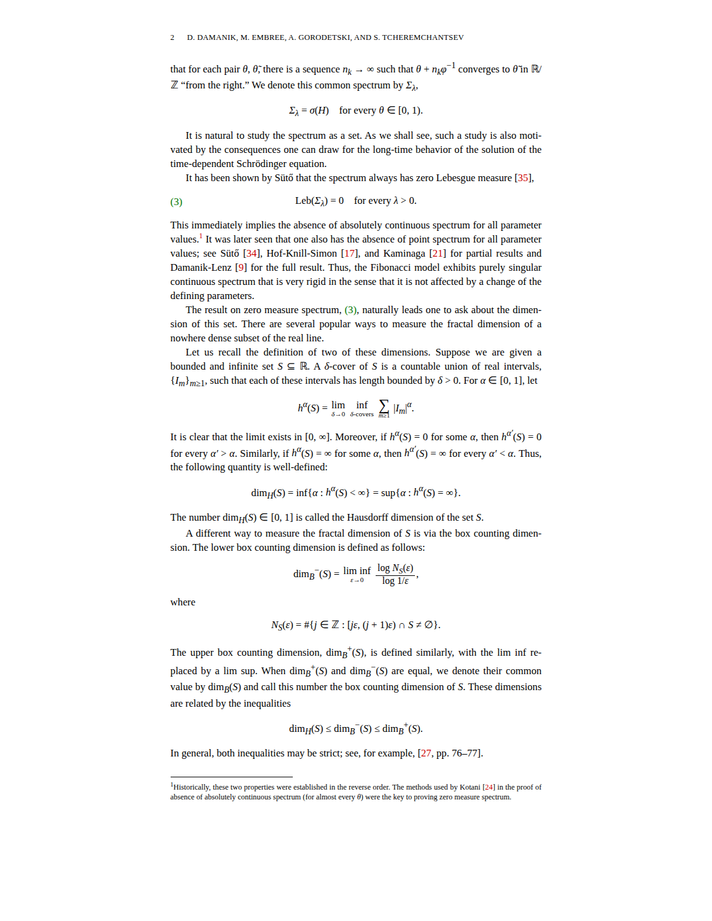2 D. DAMANIK, M. EMBREE, A. GORODETSKI, AND S. TCHEREMCHANTSEV
that for each pair θ, θ̃, there is a sequence nk → ∞ such that θ + nkφ−1 converges to θ̃ in ℝ/ℤ “from the right.” We denote this common spectrum by Σλ,
Σλ = σ(H) for every θ ∈ [0, 1).
It is natural to study the spectrum as a set. As we shall see, such a study is also motivated by the consequences one can draw for the long-time behavior of the solution of the time-dependent Schrödinger equation.
It has been shown by Sütő that the spectrum always has zero Lebesgue measure [35],
(3) Leb(Σλ) = 0 for every λ > 0.
This immediately implies the absence of absolutely continuous spectrum for all parameter values.1 It was later seen that one also has the absence of point spectrum for all parameter values; see Sütő [34], Hof-Knill-Simon [17], and Kaminaga [21] for partial results and Damanik-Lenz [9] for the full result. Thus, the Fibonacci model exhibits purely singular continuous spectrum that is very rigid in the sense that it is not affected by a change of the defining parameters.
The result on zero measure spectrum, (3), naturally leads one to ask about the dimension of this set. There are several popular ways to measure the fractal dimension of a nowhere dense subset of the real line.
Let us recall the definition of two of these dimensions. Suppose we are given a bounded and infinite set S ⊆ ℝ. A δ-cover of S is a countable union of real intervals, {Im}m≥1, such that each of these intervals has length bounded by δ > 0. For α ∈ [0, 1], let
hα(S) = lim δ→0 inf δ-covers ∑m≥1 |Im|α.
It is clear that the limit exists in [0, ∞]. Moreover, if hα(S) = 0 for some α, then hα′(S) = 0 for every α′ > α. Similarly, if hα(S) = ∞ for some α, then hα′(S) = ∞ for every α′ < α. Thus, the following quantity is well-defined:
dimH(S) = inf{α : hα(S) < ∞} = sup{α : hα(S) = ∞}.
The number dimH(S) ∈ [0, 1] is called the Hausdorff dimension of the set S.
A different way to measure the fractal dimension of S is via the box counting dimension. The lower box counting dimension is defined as follows:
dimB−(S) = lim inf ε→0 log NS(ε) log 1/ε,
where
NS(ε) = #{j ∈ ℤ : [jε, (j + 1)ε) ∩ S ≠ ∅}.
The upper box counting dimension, dimB+(S), is defined similarly, with the lim inf replaced by a lim sup. When dimB+(S) and dimB−(S) are equal, we denote their common value by dimB(S) and call this number the box counting dimension of S. These dimensions are related by the inequalities
dimH(S) ≤ dimB−(S) ≤ dimB+(S).
In general, both inequalities may be strict; see, for example, [27, pp. 76–77].
1Historically, these two properties were established in the reverse order. The methods used by Kotani [24] in the proof of absence of absolutely continuous spectrum (for almost every θ) were the key to proving zero measure spectrum.